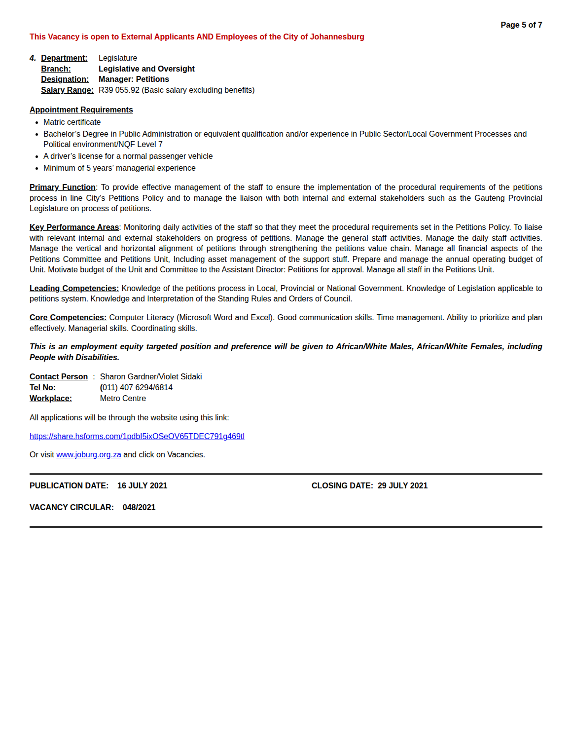Page 5 of 7
This Vacancy is open to External Applicants AND Employees of the City of Johannesburg
| 4. | Department: | Legislature |
| | Branch: | Legislative and Oversight |
| | Designation: | Manager: Petitions |
| | Salary Range: | R39 055.92 (Basic salary excluding benefits) |
Appointment Requirements
Matric certificate
Bachelor’s Degree in Public Administration or equivalent qualification and/or experience in Public Sector/Local Government Processes and Political environment/NQF Level 7
A driver’s license for a normal passenger vehicle
Minimum of 5 years’ managerial experience
Primary Function: To provide effective management of the staff to ensure the implementation of the procedural requirements of the petitions process in line City’s Petitions Policy and to manage the liaison with both internal and external stakeholders such as the Gauteng Provincial Legislature on process of petitions.
Key Performance Areas: Monitoring daily activities of the staff so that they meet the procedural requirements set in the Petitions Policy. To liaise with relevant internal and external stakeholders on progress of petitions. Manage the general staff activities. Manage the daily staff activities. Manage the vertical and horizontal alignment of petitions through strengthening the petitions value chain. Manage all financial aspects of the Petitions Committee and Petitions Unit, Including asset management of the support stuff. Prepare and manage the annual operating budget of Unit. Motivate budget of the Unit and Committee to the Assistant Director: Petitions for approval. Manage all staff in the Petitions Unit.
Leading Competencies: Knowledge of the petitions process in Local, Provincial or National Government. Knowledge of Legislation applicable to petitions system. Knowledge and Interpretation of the Standing Rules and Orders of Council.
Core Competencies: Computer Literacy (Microsoft Word and Excel). Good communication skills. Time management. Ability to prioritize and plan effectively. Managerial skills. Coordinating skills.
This is an employment equity targeted position and preference will be given to African/White Males, African/White Females, including People with Disabilities.
| Contact Person | : | Sharon Gardner/Violet Sidaki |
| Tel No: | | ( 011) 407 6294/6814 |
| Workplace: | | Metro Centre |
All applications will be through the website using this link:
https://share.hsforms.com/1pdbI5ixOSeOV65TDEC791g469tl
Or visit www.joburg.org.za and click on Vacancies.
| PUBLICATION DATE: 16 JULY 2021 | CLOSING DATE: 29 JULY 2021 |
| VACANCY CIRCULAR: 048/2021 | |